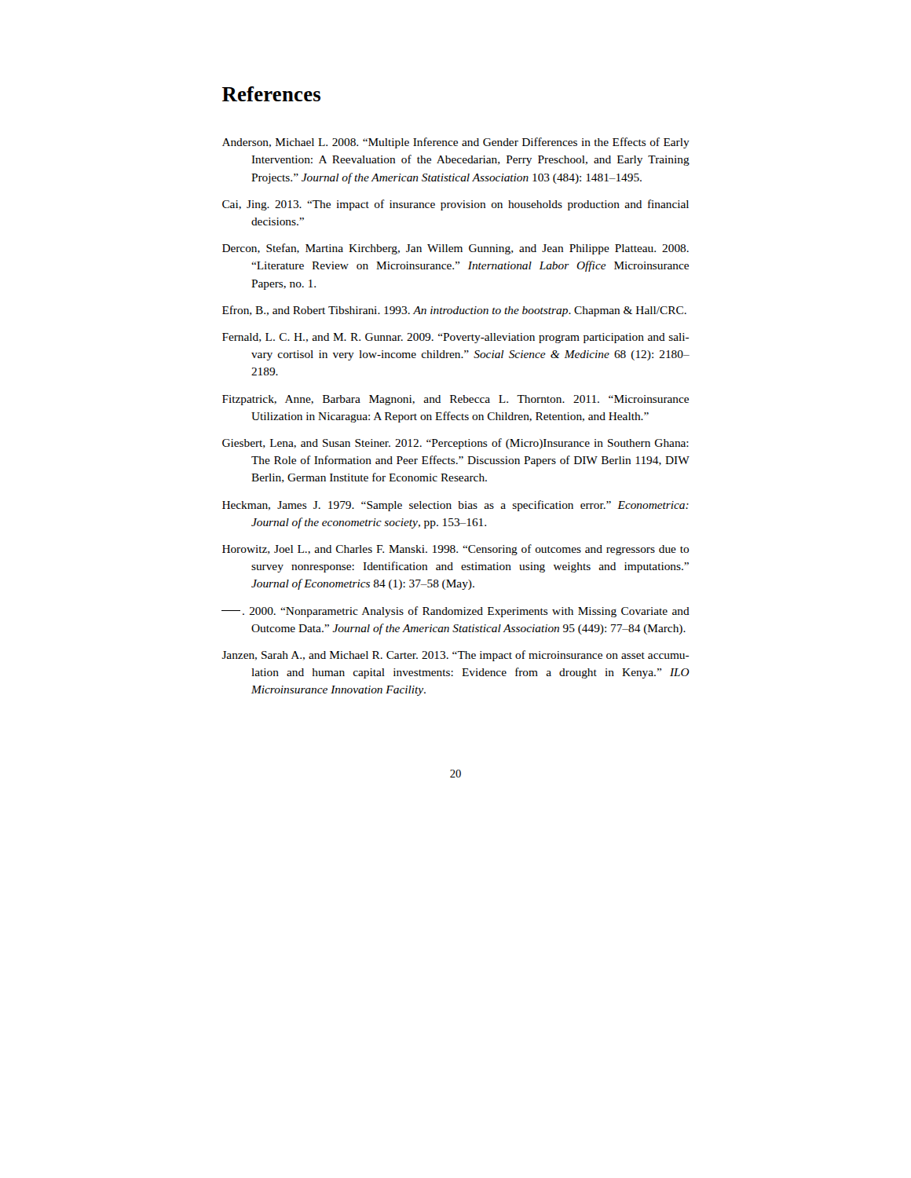References
Anderson, Michael L. 2008. “Multiple Inference and Gender Differences in the Effects of Early Intervention: A Reevaluation of the Abecedarian, Perry Preschool, and Early Training Projects.” Journal of the American Statistical Association 103 (484): 1481–1495.
Cai, Jing. 2013. “The impact of insurance provision on households production and financial decisions.”
Dercon, Stefan, Martina Kirchberg, Jan Willem Gunning, and Jean Philippe Platteau. 2008. “Literature Review on Microinsurance.” International Labor Office Microinsurance Papers, no. 1.
Efron, B., and Robert Tibshirani. 1993. An introduction to the bootstrap. Chapman & Hall/CRC.
Fernald, L. C. H., and M. R. Gunnar. 2009. “Poverty-alleviation program participation and salivary cortisol in very low-income children.” Social Science & Medicine 68 (12): 2180–2189.
Fitzpatrick, Anne, Barbara Magnoni, and Rebecca L. Thornton. 2011. “Microinsurance Utilization in Nicaragua: A Report on Effects on Children, Retention, and Health.”
Giesbert, Lena, and Susan Steiner. 2012. “Perceptions of (Micro)Insurance in Southern Ghana: The Role of Information and Peer Effects.” Discussion Papers of DIW Berlin 1194, DIW Berlin, German Institute for Economic Research.
Heckman, James J. 1979. “Sample selection bias as a specification error.” Econometrica: Journal of the econometric society, pp. 153–161.
Horowitz, Joel L., and Charles F. Manski. 1998. “Censoring of outcomes and regressors due to survey nonresponse: Identification and estimation using weights and imputations.” Journal of Econometrics 84 (1): 37–58 (May).
. 2000. “Nonparametric Analysis of Randomized Experiments with Missing Covariate and Outcome Data.” Journal of the American Statistical Association 95 (449): 77–84 (March).
Janzen, Sarah A., and Michael R. Carter. 2013. “The impact of microinsurance on asset accumulation and human capital investments: Evidence from a drought in Kenya.” ILO Microinsurance Innovation Facility.
20